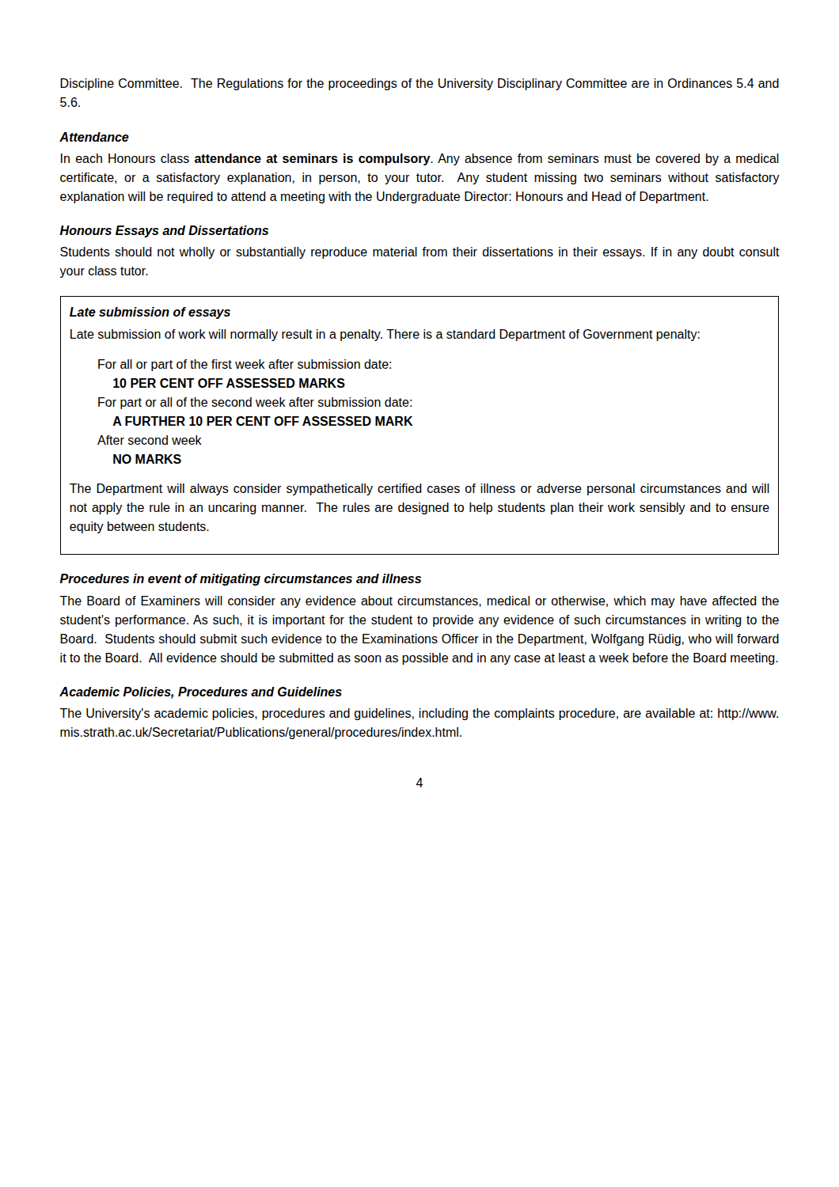Discipline Committee. The Regulations for the proceedings of the University Disciplinary Committee are in Ordinances 5.4 and 5.6.
Attendance
In each Honours class attendance at seminars is compulsory. Any absence from seminars must be covered by a medical certificate, or a satisfactory explanation, in person, to your tutor. Any student missing two seminars without satisfactory explanation will be required to attend a meeting with the Undergraduate Director: Honours and Head of Department.
Honours Essays and Dissertations
Students should not wholly or substantially reproduce material from their dissertations in their essays. If in any doubt consult your class tutor.
Late submission of essays
Late submission of work will normally result in a penalty. There is a standard Department of Government penalty:
For all or part of the first week after submission date: 10 PER CENT OFF ASSESSED MARKS For part or all of the second week after submission date: A FURTHER 10 PER CENT OFF ASSESSED MARK After second week NO MARKS
The Department will always consider sympathetically certified cases of illness or adverse personal circumstances and will not apply the rule in an uncaring manner. The rules are designed to help students plan their work sensibly and to ensure equity between students.
Procedures in event of mitigating circumstances and illness
The Board of Examiners will consider any evidence about circumstances, medical or otherwise, which may have affected the student's performance. As such, it is important for the student to provide any evidence of such circumstances in writing to the Board. Students should submit such evidence to the Examinations Officer in the Department, Wolfgang Rüdig, who will forward it to the Board. All evidence should be submitted as soon as possible and in any case at least a week before the Board meeting.
Academic Policies, Procedures and Guidelines
The University's academic policies, procedures and guidelines, including the complaints procedure, are available at: http://www.mis.strath.ac.uk/Secretariat/Publications/general/procedures/index.html.
4